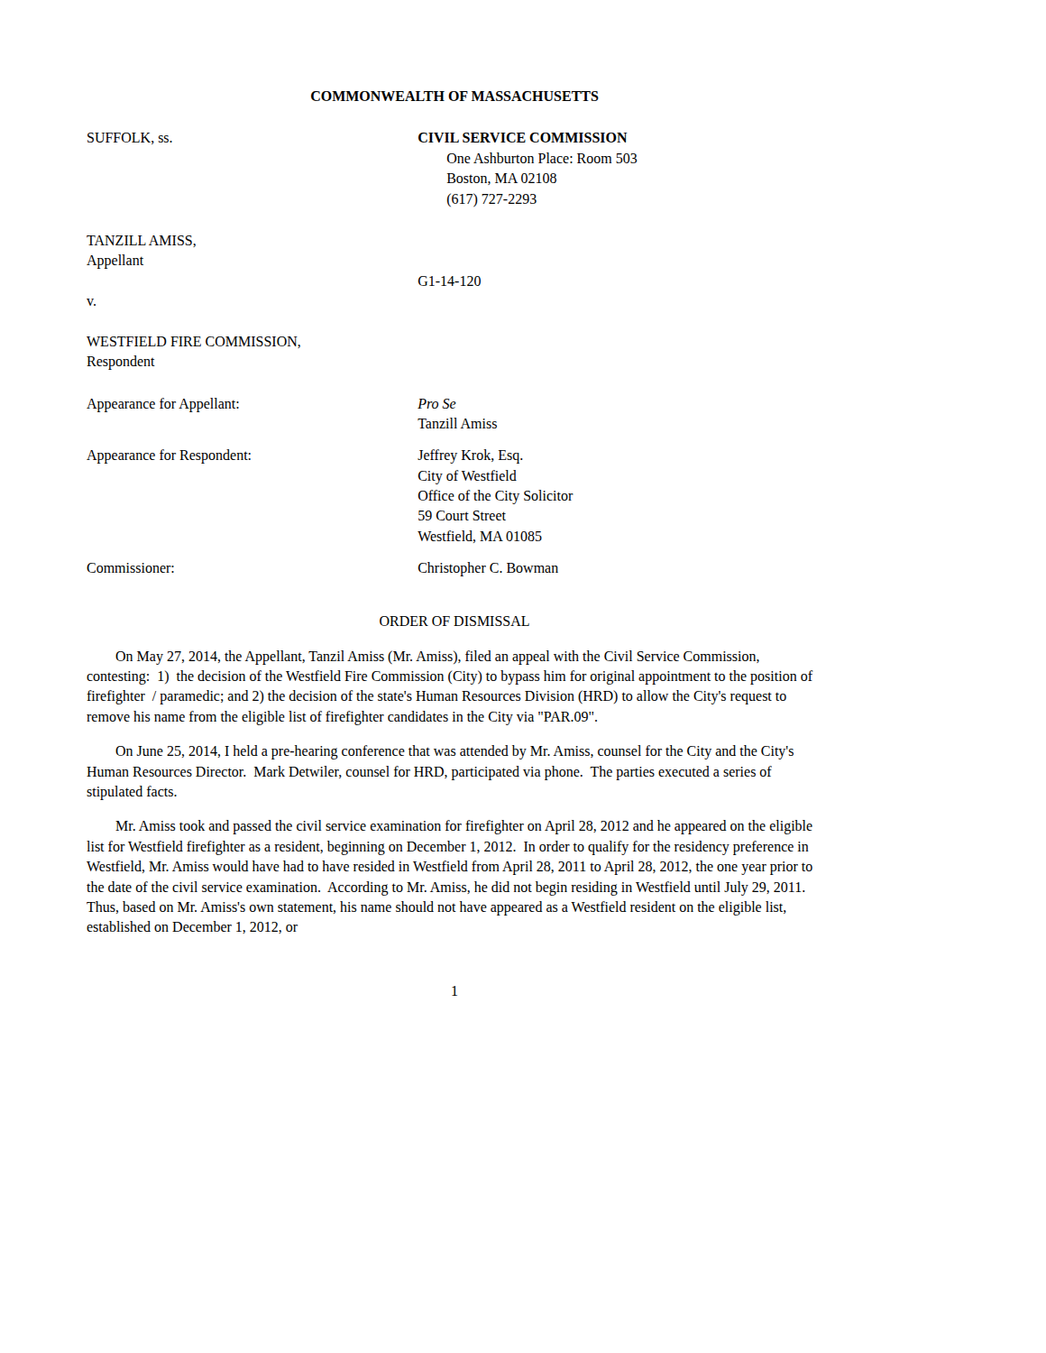COMMONWEALTH OF MASSACHUSETTS
| SUFFOLK, ss. | CIVIL SERVICE COMMISSION One Ashburton Place: Room 503 Boston, MA 02108 (617) 727-2293 |
| TANZILL AMISS, Appellant | |
| | G1-14-120 |
| v. | |
| WESTFIELD FIRE COMMISSION, Respondent | |
| Appearance for Appellant: | Pro Se Tanzill Amiss |
| Appearance for Respondent: | Jeffrey Krok, Esq. City of Westfield Office of the City Solicitor 59 Court Street Westfield, MA 01085 |
| Commissioner: | Christopher C. Bowman |
ORDER OF DISMISSAL
On May 27, 2014, the Appellant, Tanzil Amiss (Mr. Amiss), filed an appeal with the Civil Service Commission, contesting: 1) the decision of the Westfield Fire Commission (City) to bypass him for original appointment to the position of firefighter / paramedic; and 2) the decision of the state's Human Resources Division (HRD) to allow the City's request to remove his name from the eligible list of firefighter candidates in the City via "PAR.09".
On June 25, 2014, I held a pre-hearing conference that was attended by Mr. Amiss, counsel for the City and the City's Human Resources Director. Mark Detwiler, counsel for HRD, participated via phone. The parties executed a series of stipulated facts.
Mr. Amiss took and passed the civil service examination for firefighter on April 28, 2012 and he appeared on the eligible list for Westfield firefighter as a resident, beginning on December 1, 2012. In order to qualify for the residency preference in Westfield, Mr. Amiss would have had to have resided in Westfield from April 28, 2011 to April 28, 2012, the one year prior to the date of the civil service examination. According to Mr. Amiss, he did not begin residing in Westfield until July 29, 2011. Thus, based on Mr. Amiss's own statement, his name should not have appeared as a Westfield resident on the eligible list, established on December 1, 2012, or
1